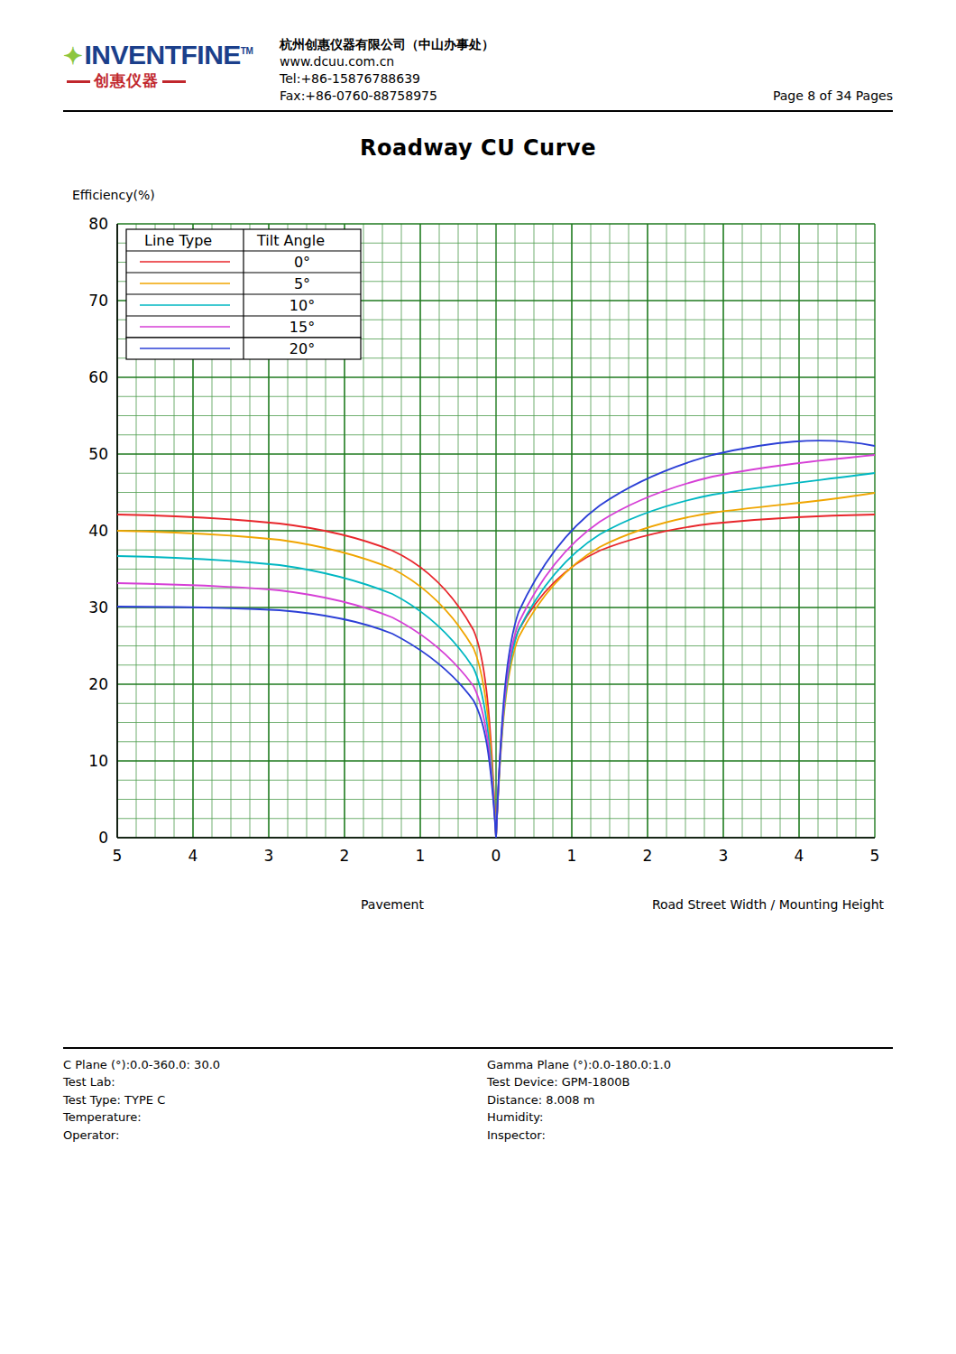✦INVENTFINETM
创惠仪器
杭州创惠仪器有限公司（中山办事处）
www.dcuu.com.cn
Tel:+86-15876788639
Fax:+86-0760-88758975
Page 8 of 34 Pages
Roadway CU Curve
Efficiency(%)
80 70 60 50 40 30 20 10 0 5 4 3 2 1 0 1 2 3 4 5 Line Type Tilt Angle 0° 5° 10° 15° 20°
Pavement Road Street Width / Mounting Height
C Plane (°):0.0-360.0: 30.0
Test Lab:
Test Type: TYPE C
Temperature:
Operator:
Gamma Plane (°):0.0-180.0:1.0
Test Device: GPM-1800B
Distance: 8.008 m
Humidity:
Inspector: